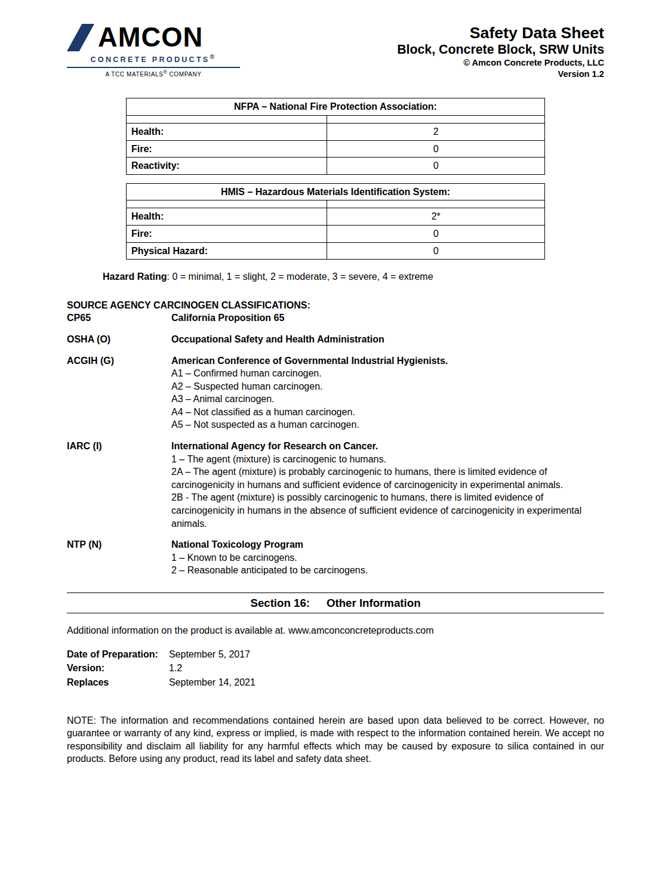AMCON
CONCRETE PRODUCTS®
A TCC MATERIALS® COMPANY
Safety Data Sheet
Block, Concrete Block, SRW Units
© Amcon Concrete Products, LLC
Version 1.2
| NFPA – National Fire Protection Association: |
| --- |
| Health: | 2 |
| Fire: | 0 |
| Reactivity: | 0 |
| HMIS – Hazardous Materials Identification System: |
| --- |
| Health: | 2* |
| Fire: | 0 |
| Physical Hazard: | 0 |
Hazard Rating: 0 = minimal, 1 = slight, 2 = moderate, 3 = severe, 4 = extreme
SOURCE AGENCY CARCINOGEN CLASSIFICATIONS:
CP65
California Proposition 65
OSHA (O)
Occupational Safety and Health Administration
ACGIH (G)
American Conference of Governmental Industrial Hygienists.
A1 – Confirmed human carcinogen.
A2 – Suspected human carcinogen.
A3 – Animal carcinogen.
A4 – Not classified as a human carcinogen.
A5 – Not suspected as a human carcinogen.
IARC (I)
International Agency for Research on Cancer.
1 – The agent (mixture) is carcinogenic to humans.
2A – The agent (mixture) is probably carcinogenic to humans, there is limited evidence of carcinogenicity in humans and sufficient evidence of carcinogenicity in experimental animals.
2B - The agent (mixture) is possibly carcinogenic to humans, there is limited evidence of carcinogenicity in humans in the absence of sufficient evidence of carcinogenicity in experimental animals.
NTP (N)
National Toxicology Program
1 – Known to be carcinogens.
2 – Reasonable anticipated to be carcinogens.
Section 16: Other Information
Additional information on the product is available at. www.amconconcreteproducts.com
| Date of Preparation: | September 5, 2017 |
| Version: | 1.2 |
| Replaces | September 14, 2021 |
NOTE: The information and recommendations contained herein are based upon data believed to be correct. However, no guarantee or warranty of any kind, express or implied, is made with respect to the information contained herein. We accept no responsibility and disclaim all liability for any harmful effects which may be caused by exposure to silica contained in our products. Before using any product, read its label and safety data sheet.